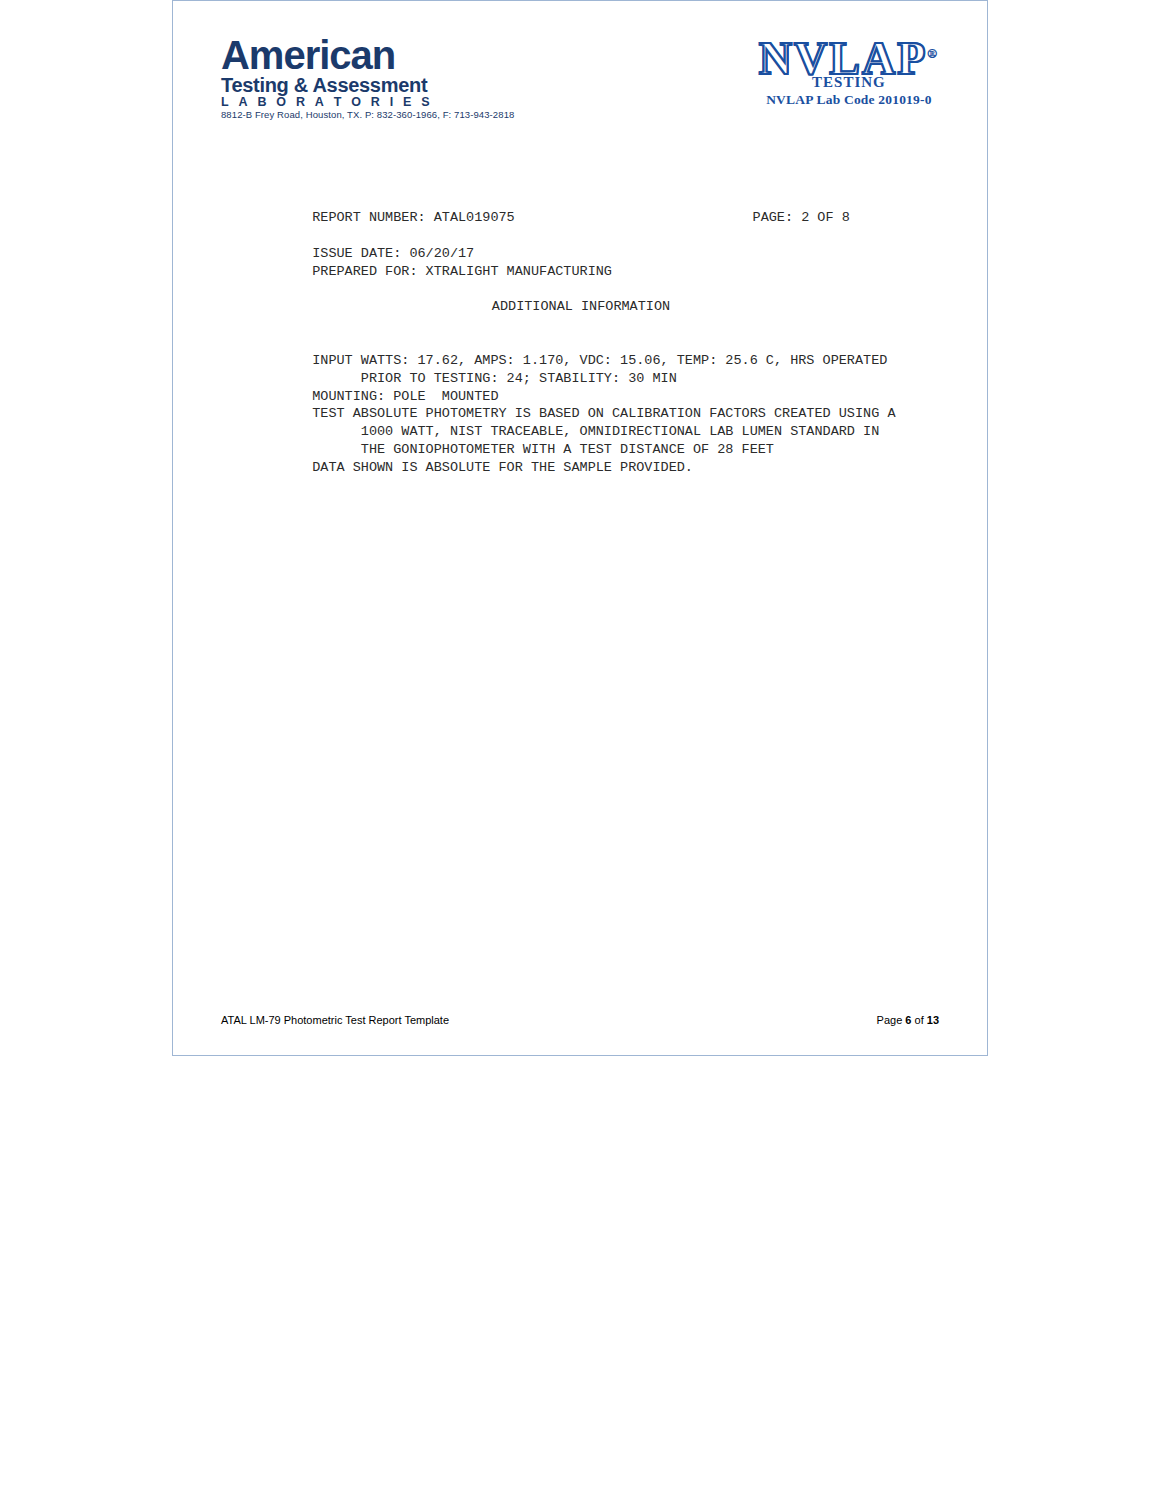American
Testing & Assessment
L A B O R A T O R I E S
8812-B Frey Road, Houston, TX. P: 832-360-1966, F: 713-943-2818
NVLAP®
TESTING
NVLAP Lab Code 201019-0
REPORT NUMBER: ATAL019075 PAGE: 2 OF 8
ISSUE DATE: 06/20/17 PREPARED FOR: XTRALIGHT MANUFACTURING
ADDITIONAL INFORMATION
INPUT WATTS: 17.62, AMPS: 1.170, VDC: 15.06, TEMP: 25.6 C, HRS OPERATED PRIOR TO TESTING: 24; STABILITY: 30 MIN MOUNTING: POLE MOUNTED TEST ABSOLUTE PHOTOMETRY IS BASED ON CALIBRATION FACTORS CREATED USING A 1000 WATT, NIST TRACEABLE, OMNIDIRECTIONAL LAB LUMEN STANDARD IN THE GONIOPHOTOMETER WITH A TEST DISTANCE OF 28 FEET DATA SHOWN IS ABSOLUTE FOR THE SAMPLE PROVIDED.
ATAL LM-79 Photometric Test Report Template
Page 6 of 13